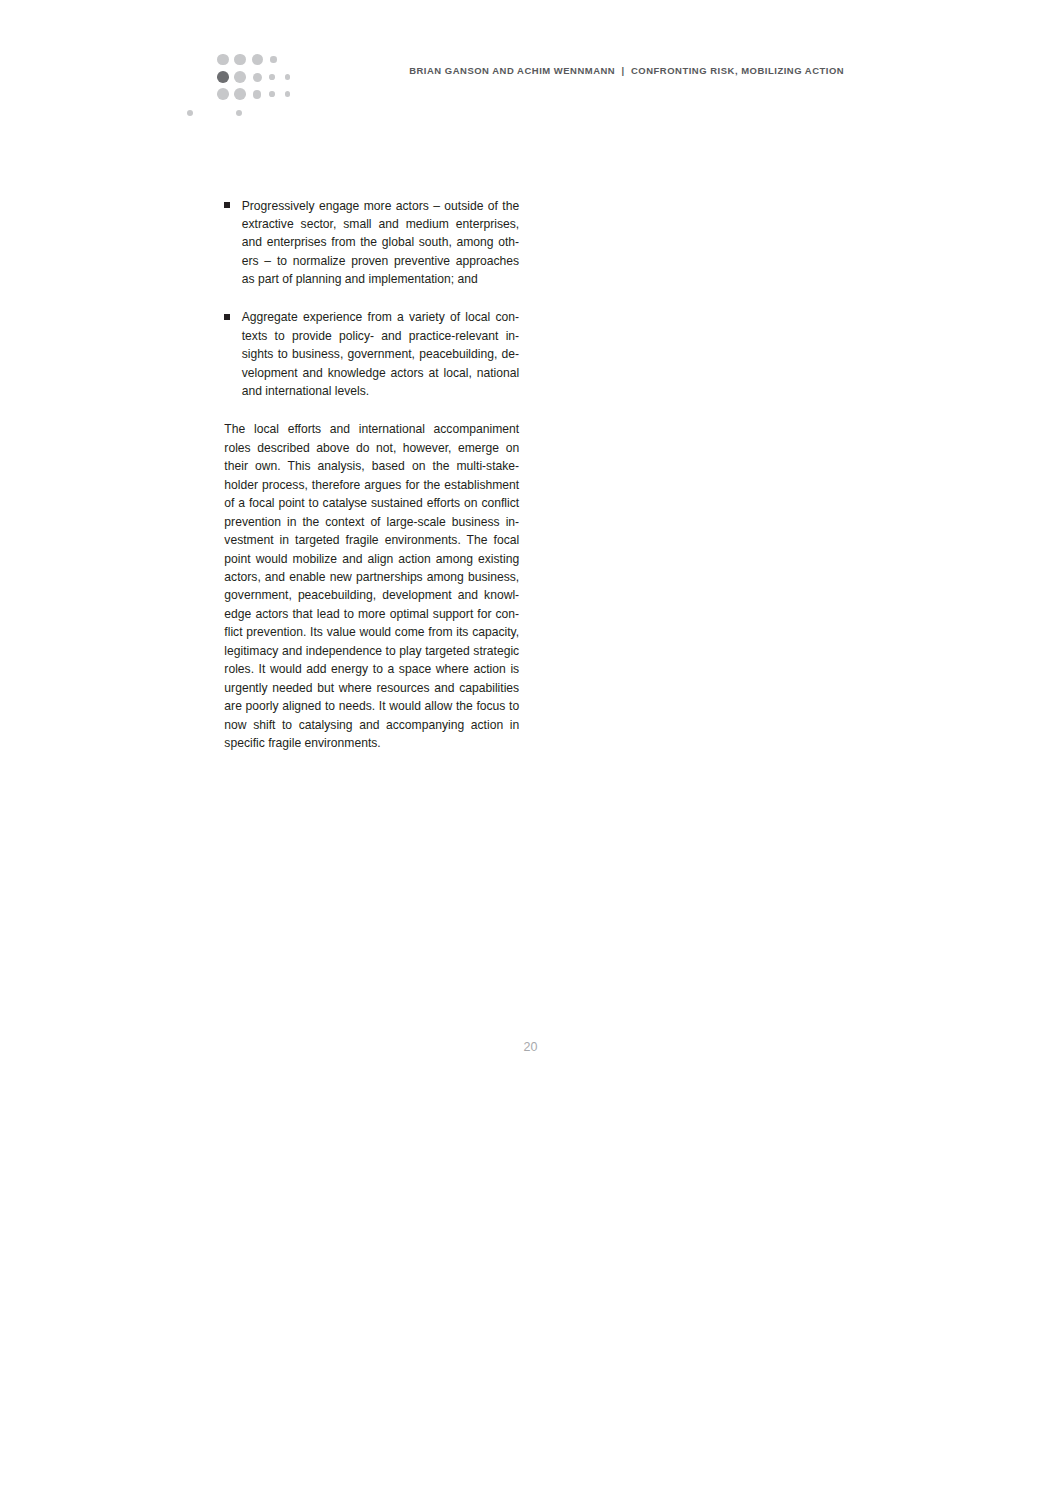BRIAN GANSON AND ACHIM WENNMANN | CONFRONTING RISK, MOBILIZING ACTION
Progressively engage more actors – outside of the extractive sector, small and medium enterprises, and enterprises from the global south, among others – to normalize proven preventive approaches as part of planning and implementation; and
Aggregate experience from a variety of local contexts to provide policy- and practice-relevant insights to business, government, peacebuilding, development and knowledge actors at local, national and international levels.
The local efforts and international accompaniment roles described above do not, however, emerge on their own. This analysis, based on the multi-stakeholder process, therefore argues for the establishment of a focal point to catalyse sustained efforts on conflict prevention in the context of large-scale business investment in targeted fragile environments. The focal point would mobilize and align action among existing actors, and enable new partnerships among business, government, peacebuilding, development and knowledge actors that lead to more optimal support for conflict prevention. Its value would come from its capacity, legitimacy and independence to play targeted strategic roles. It would add energy to a space where action is urgently needed but where resources and capabilities are poorly aligned to needs. It would allow the focus to now shift to catalysing and accompanying action in specific fragile environments.
20